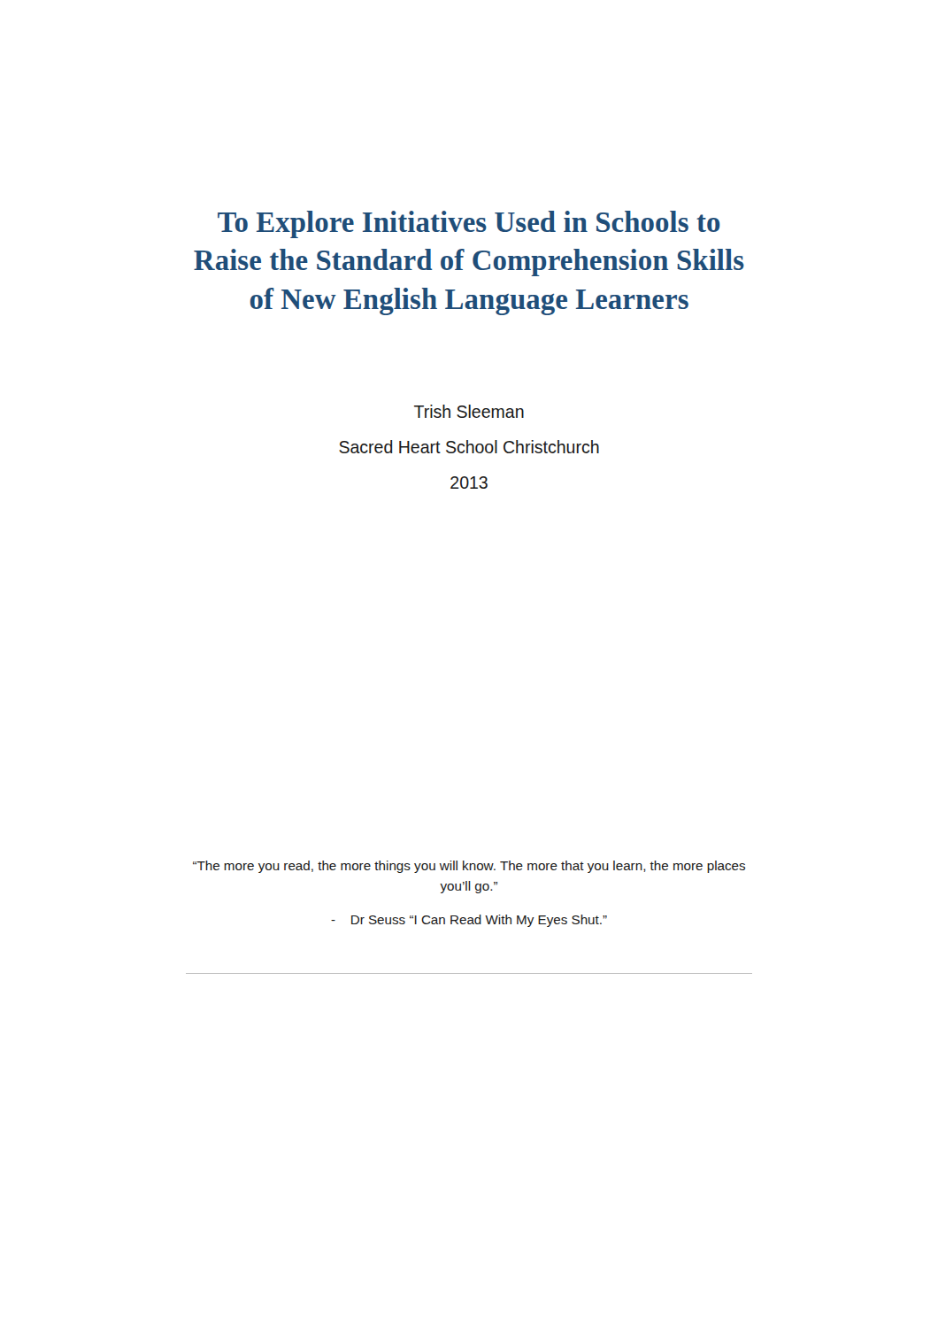To Explore Initiatives Used in Schools to Raise the Standard of Comprehension Skills of New English Language Learners
Trish Sleeman
Sacred Heart School Christchurch
2013
“The more you read, the more things you will know. The more that you learn, the more places you’ll go.”
-Dr Seuss “I Can Read With My Eyes Shut.”